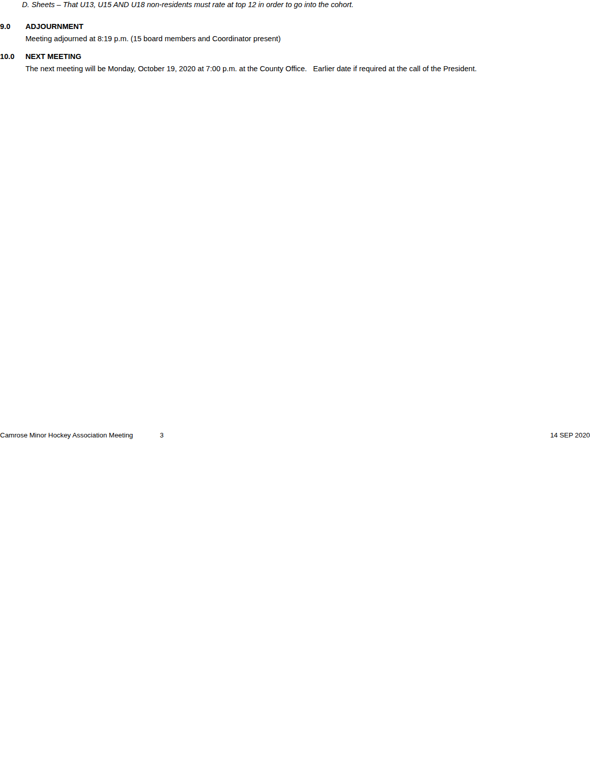D. Sheets – That U13, U15 AND U18 non-residents must rate at top 12 in order to go into the cohort.
9.0 ADJOURNMENT
Meeting adjourned at 8:19 p.m. (15 board members and Coordinator present)
10.0 NEXT MEETING
The next meeting will be Monday, October 19, 2020 at 7:00 p.m. at the County Office. Earlier date if required at the call of the President.
Camrose Minor Hockey Association Meeting 3 14 SEP 2020